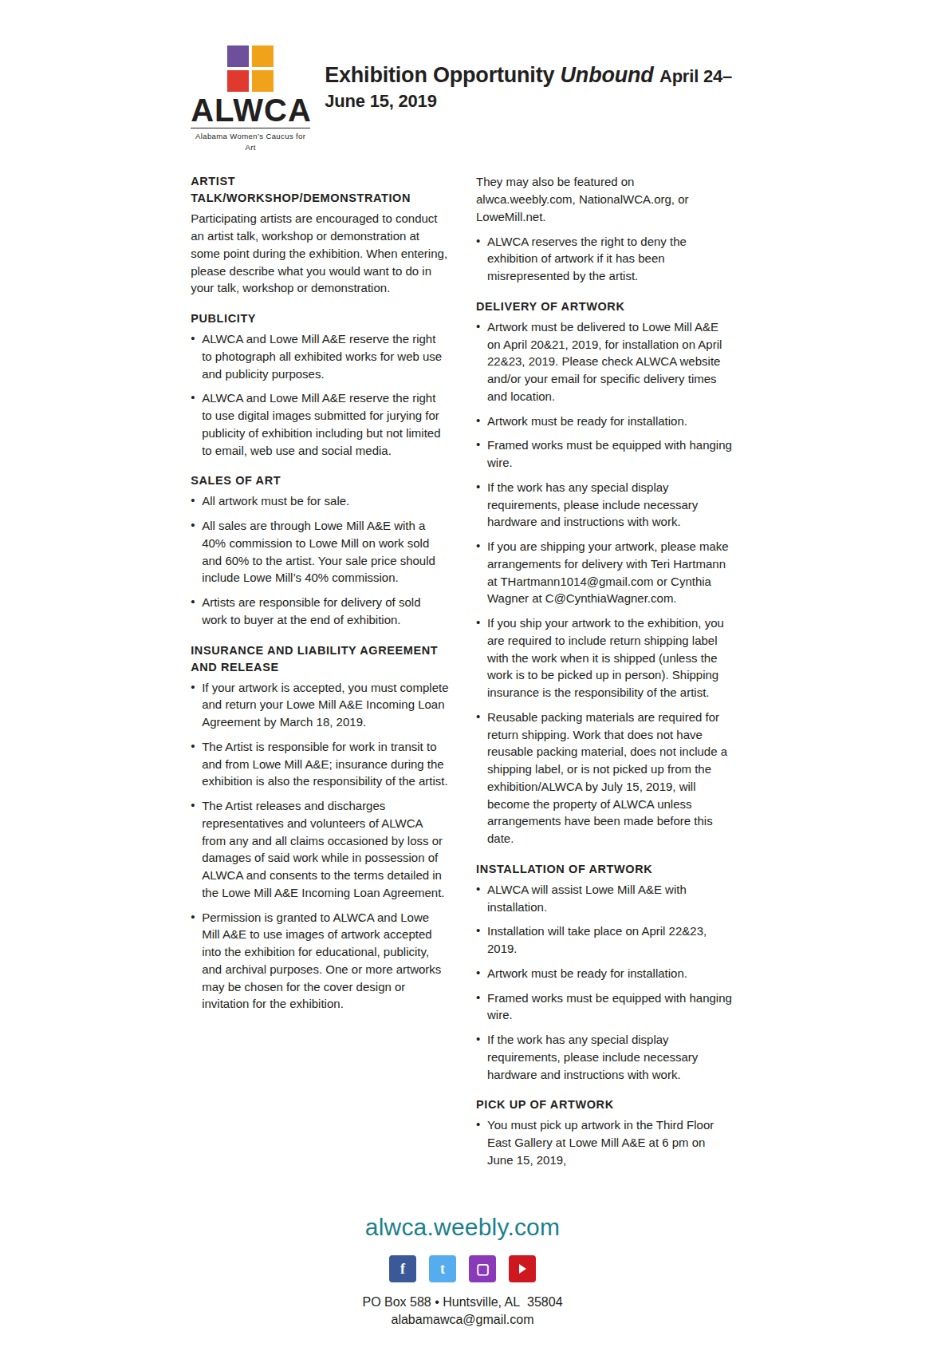ALWCA
Alabama Women’s Caucus for Art
Exhibition Opportunity Unbound April 24–June 15, 2019
Artist Talk/Workshop/Demonstration
Participating artists are encouraged to conduct an artist talk, workshop or demonstration at some point during the exhibition. When entering, please describe what you would want to do in your talk, workshop or demonstration.
Publicity
ALWCA and Lowe Mill A&E reserve the right to photograph all exhibited works for web use and publicity purposes.
ALWCA and Lowe Mill A&E reserve the right to use digital images submitted for jurying for publicity of exhibition including but not limited to email, web use and social media.
Sales of Art
All artwork must be for sale.
All sales are through Lowe Mill A&E with a 40% commission to Lowe Mill on work sold and 60% to the artist. Your sale price should include Lowe Mill’s 40% commission.
Artists are responsible for delivery of sold work to buyer at the end of exhibition.
Insurance and Liability Agreement
and Release
If your artwork is accepted, you must complete and return your Lowe Mill A&E Incoming Loan Agreement by March 18, 2019.
The Artist is responsible for work in transit to and from Lowe Mill A&E; insurance during the exhibition is also the responsibility of the artist.
The Artist releases and discharges representatives and volunteers of ALWCA from any and all claims occasioned by loss or damages of said work while in possession of ALWCA and consents to the terms detailed in the Lowe Mill A&E Incoming Loan Agreement.
Permission is granted to ALWCA and Lowe Mill A&E to use images of artwork accepted into the exhibition for educational, publicity, and archival purposes. One or more artworks may be chosen for the cover design or invitation for the exhibition.
They may also be featured on alwca.weebly.com, NationalWCA.org, or LoweMill.net.
ALWCA reserves the right to deny the exhibition of artwork if it has been misrepresented by the artist.
Delivery of Artwork
Artwork must be delivered to Lowe Mill A&E on April 20&21, 2019, for installation on April 22&23, 2019. Please check ALWCA website and/or your email for specific delivery times and location.
Artwork must be ready for installation.
Framed works must be equipped with hanging wire.
If the work has any special display requirements, please include necessary hardware and instructions with work.
If you are shipping your artwork, please make arrangements for delivery with Teri Hartmann at THartmann1014@gmail.com or Cynthia Wagner at C@CynthiaWagner.com.
If you ship your artwork to the exhibition, you are required to include return shipping label with the work when it is shipped (unless the work is to be picked up in person). Shipping insurance is the responsibility of the artist.
Reusable packing materials are required for return shipping. Work that does not have reusable packing material, does not include a shipping label, or is not picked up from the exhibition/ALWCA by July 15, 2019, will become the property of ALWCA unless arrangements have been made before this date.
Installation of Artwork
ALWCA will assist Lowe Mill A&E with installation.
Installation will take place on April 22&23, 2019.
Artwork must be ready for installation.
Framed works must be equipped with hanging wire.
If the work has any special display requirements, please include necessary hardware and instructions with work.
Pick Up of Artwork
You must pick up artwork in the Third Floor East Gallery at Lowe Mill A&E at 6 pm on June 15, 2019,
alwca.weebly.com
f
t
▢
PO Box 588 • Huntsville, AL 35804
alabamawca@gmail.com